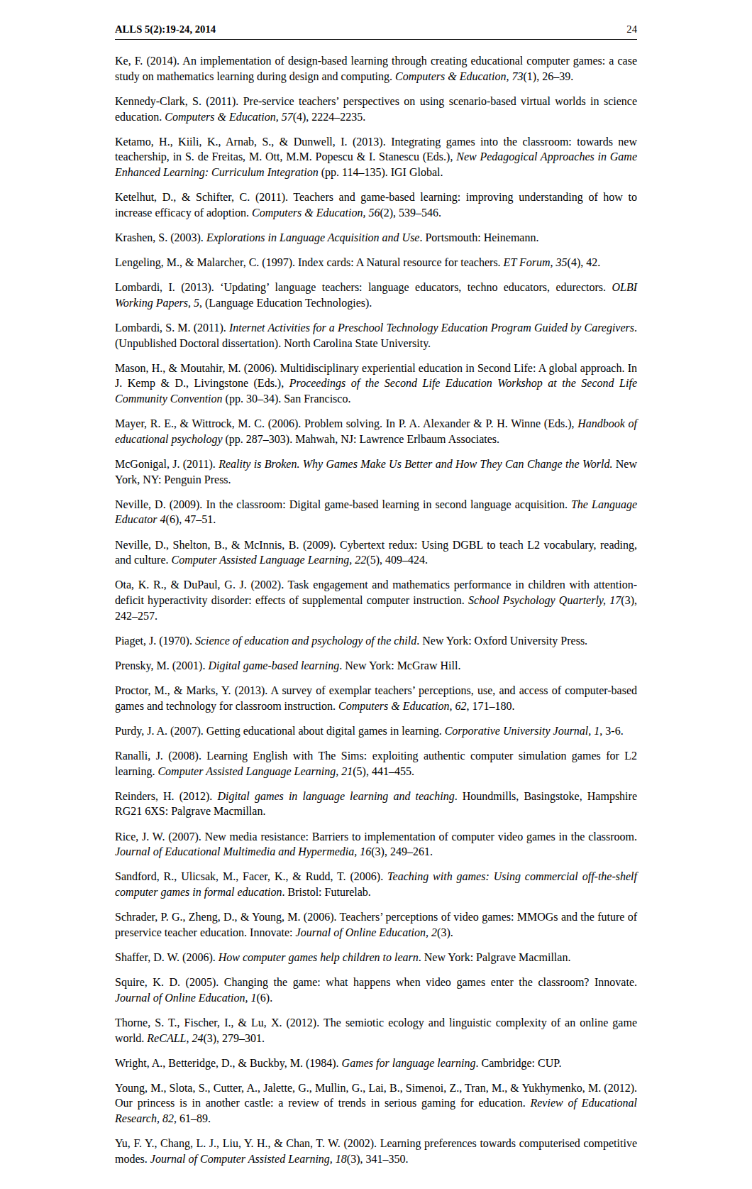ALLS 5(2):19-24, 2014 24
Ke, F. (2014). An implementation of design-based learning through creating educational computer games: a case study on mathematics learning during design and computing. Computers & Education, 73(1), 26–39.
Kennedy-Clark, S. (2011). Pre-service teachers’ perspectives on using scenario-based virtual worlds in science education. Computers & Education, 57(4), 2224–2235.
Ketamo, H., Kiili, K., Arnab, S., & Dunwell, I. (2013). Integrating games into the classroom: towards new teachership, in S. de Freitas, M. Ott, M.M. Popescu & I. Stanescu (Eds.), New Pedagogical Approaches in Game Enhanced Learning: Curriculum Integration (pp. 114–135). IGI Global.
Ketelhut, D., & Schifter, C. (2011). Teachers and game-based learning: improving understanding of how to increase efficacy of adoption. Computers & Education, 56(2), 539–546.
Krashen, S. (2003). Explorations in Language Acquisition and Use. Portsmouth: Heinemann.
Lengeling, M., & Malarcher, C. (1997). Index cards: A Natural resource for teachers. ET Forum, 35(4), 42.
Lombardi, I. (2013). ‘Updating’ language teachers: language educators, techno educators, edurectors. OLBI Working Papers, 5, (Language Education Technologies).
Lombardi, S. M. (2011). Internet Activities for a Preschool Technology Education Program Guided by Caregivers. (Unpublished Doctoral dissertation). North Carolina State University.
Mason, H., & Moutahir, M. (2006). Multidisciplinary experiential education in Second Life: A global approach. In J. Kemp & D., Livingstone (Eds.), Proceedings of the Second Life Education Workshop at the Second Life Community Convention (pp. 30–34). San Francisco.
Mayer, R. E., & Wittrock, M. C. (2006). Problem solving. In P. A. Alexander & P. H. Winne (Eds.), Handbook of educational psychology (pp. 287–303). Mahwah, NJ: Lawrence Erlbaum Associates.
McGonigal, J. (2011). Reality is Broken. Why Games Make Us Better and How They Can Change the World. New York, NY: Penguin Press.
Neville, D. (2009). In the classroom: Digital game-based learning in second language acquisition. The Language Educator 4(6), 47–51.
Neville, D., Shelton, B., & McInnis, B. (2009). Cybertext redux: Using DGBL to teach L2 vocabulary, reading, and culture. Computer Assisted Language Learning, 22(5), 409–424.
Ota, K. R., & DuPaul, G. J. (2002). Task engagement and mathematics performance in children with attention-deficit hyperactivity disorder: effects of supplemental computer instruction. School Psychology Quarterly, 17(3), 242–257.
Piaget, J. (1970). Science of education and psychology of the child. New York: Oxford University Press.
Prensky, M. (2001). Digital game-based learning. New York: McGraw Hill.
Proctor, M., & Marks, Y. (2013). A survey of exemplar teachers’ perceptions, use, and access of computer-based games and technology for classroom instruction. Computers & Education, 62, 171–180.
Purdy, J. A. (2007). Getting educational about digital games in learning. Corporative University Journal, 1, 3-6.
Ranalli, J. (2008). Learning English with The Sims: exploiting authentic computer simulation games for L2 learning. Computer Assisted Language Learning, 21(5), 441–455.
Reinders, H. (2012). Digital games in language learning and teaching. Houndmills, Basingstoke, Hampshire RG21 6XS: Palgrave Macmillan.
Rice, J. W. (2007). New media resistance: Barriers to implementation of computer video games in the classroom. Journal of Educational Multimedia and Hypermedia, 16(3), 249–261.
Sandford, R., Ulicsak, M., Facer, K., & Rudd, T. (2006). Teaching with games: Using commercial off-the-shelf computer games in formal education. Bristol: Futurelab.
Schrader, P. G., Zheng, D., & Young, M. (2006). Teachers’ perceptions of video games: MMOGs and the future of preservice teacher education. Innovate: Journal of Online Education, 2(3).
Shaffer, D. W. (2006). How computer games help children to learn. New York: Palgrave Macmillan.
Squire, K. D. (2005). Changing the game: what happens when video games enter the classroom? Innovate. Journal of Online Education, 1(6).
Thorne, S. T., Fischer, I., & Lu, X. (2012). The semiotic ecology and linguistic complexity of an online game world. ReCALL, 24(3), 279–301.
Wright, A., Betteridge, D., & Buckby, M. (1984). Games for language learning. Cambridge: CUP.
Young, M., Slota, S., Cutter, A., Jalette, G., Mullin, G., Lai, B., Simenoi, Z., Tran, M., & Yukhymenko, M. (2012). Our princess is in another castle: a review of trends in serious gaming for education. Review of Educational Research, 82, 61–89.
Yu, F. Y., Chang, L. J., Liu, Y. H., & Chan, T. W. (2002). Learning preferences towards computerised competitive modes. Journal of Computer Assisted Learning, 18(3), 341–350.